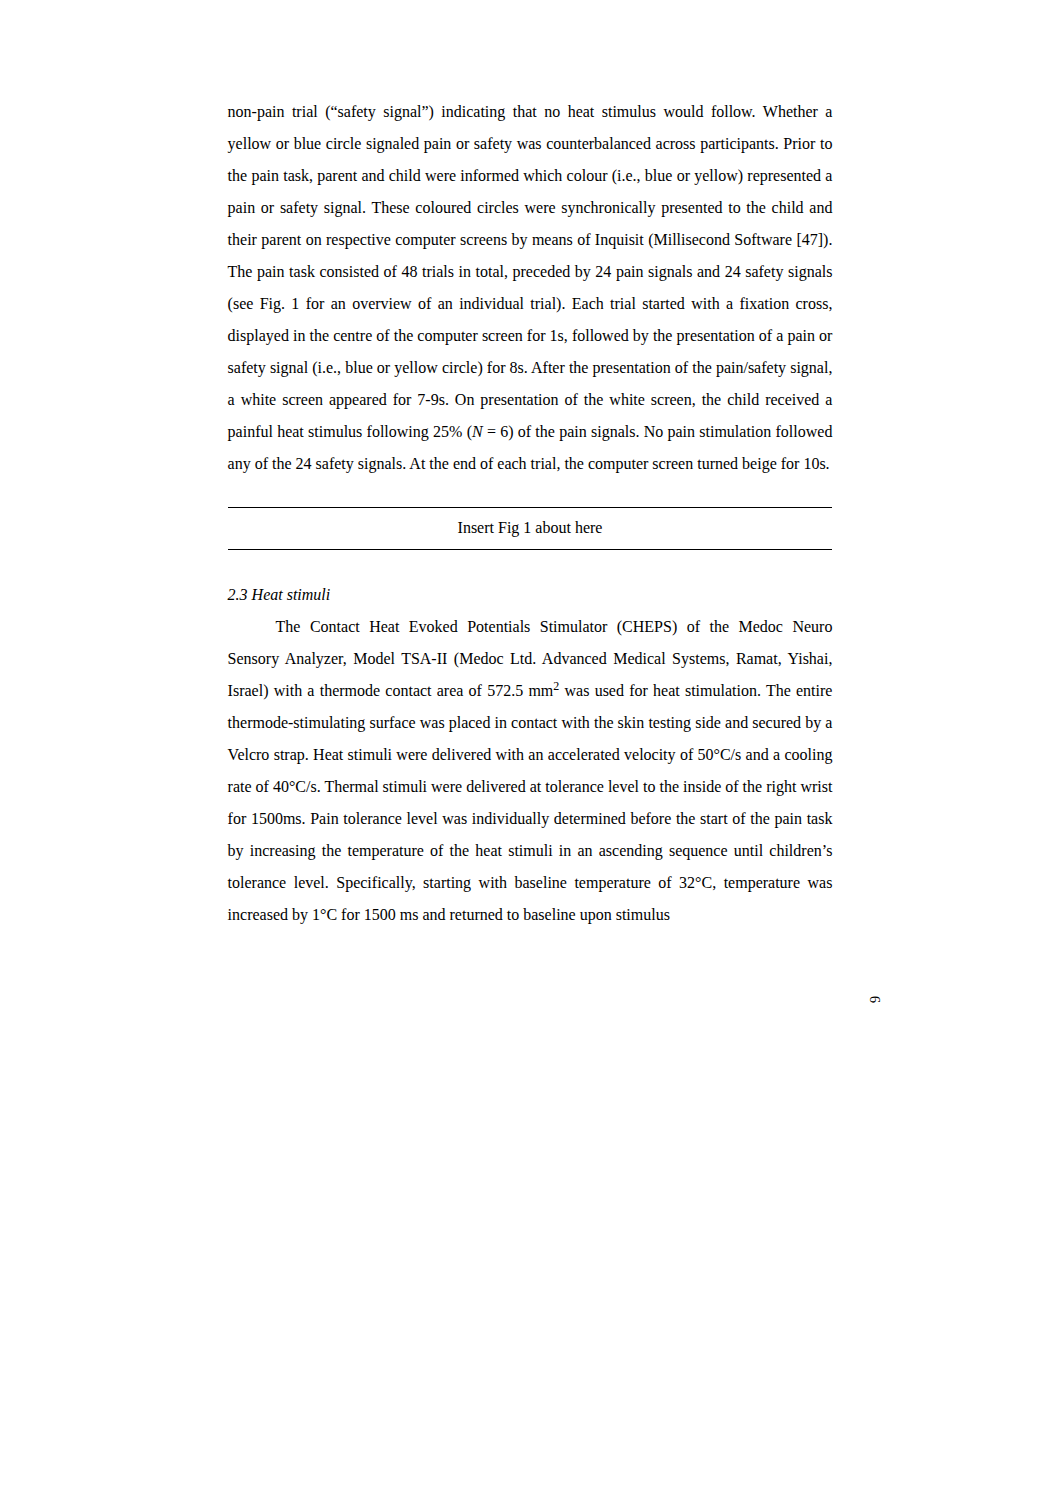non-pain trial (“safety signal”) indicating that no heat stimulus would follow. Whether a yellow or blue circle signaled pain or safety was counterbalanced across participants. Prior to the pain task, parent and child were informed which colour (i.e., blue or yellow) represented a pain or safety signal. These coloured circles were synchronically presented to the child and their parent on respective computer screens by means of Inquisit (Millisecond Software [47]). The pain task consisted of 48 trials in total, preceded by 24 pain signals and 24 safety signals (see Fig. 1 for an overview of an individual trial). Each trial started with a fixation cross, displayed in the centre of the computer screen for 1s, followed by the presentation of a pain or safety signal (i.e., blue or yellow circle) for 8s. After the presentation of the pain/safety signal, a white screen appeared for 7-9s. On presentation of the white screen, the child received a painful heat stimulus following 25% (N = 6) of the pain signals. No pain stimulation followed any of the 24 safety signals. At the end of each trial, the computer screen turned beige for 10s.
Insert Fig 1 about here
2.3 Heat stimuli
The Contact Heat Evoked Potentials Stimulator (CHEPS) of the Medoc Neuro Sensory Analyzer, Model TSA-II (Medoc Ltd. Advanced Medical Systems, Ramat, Yishai, Israel) with a thermode contact area of 572.5 mm2 was used for heat stimulation. The entire thermode-stimulating surface was placed in contact with the skin testing side and secured by a Velcro strap. Heat stimuli were delivered with an accelerated velocity of 50°C/s and a cooling rate of 40°C/s. Thermal stimuli were delivered at tolerance level to the inside of the right wrist for 1500ms. Pain tolerance level was individually determined before the start of the pain task by increasing the temperature of the heat stimuli in an ascending sequence until children’s tolerance level. Specifically, starting with baseline temperature of 32°C, temperature was increased by 1°C for 1500 ms and returned to baseline upon stimulus
6